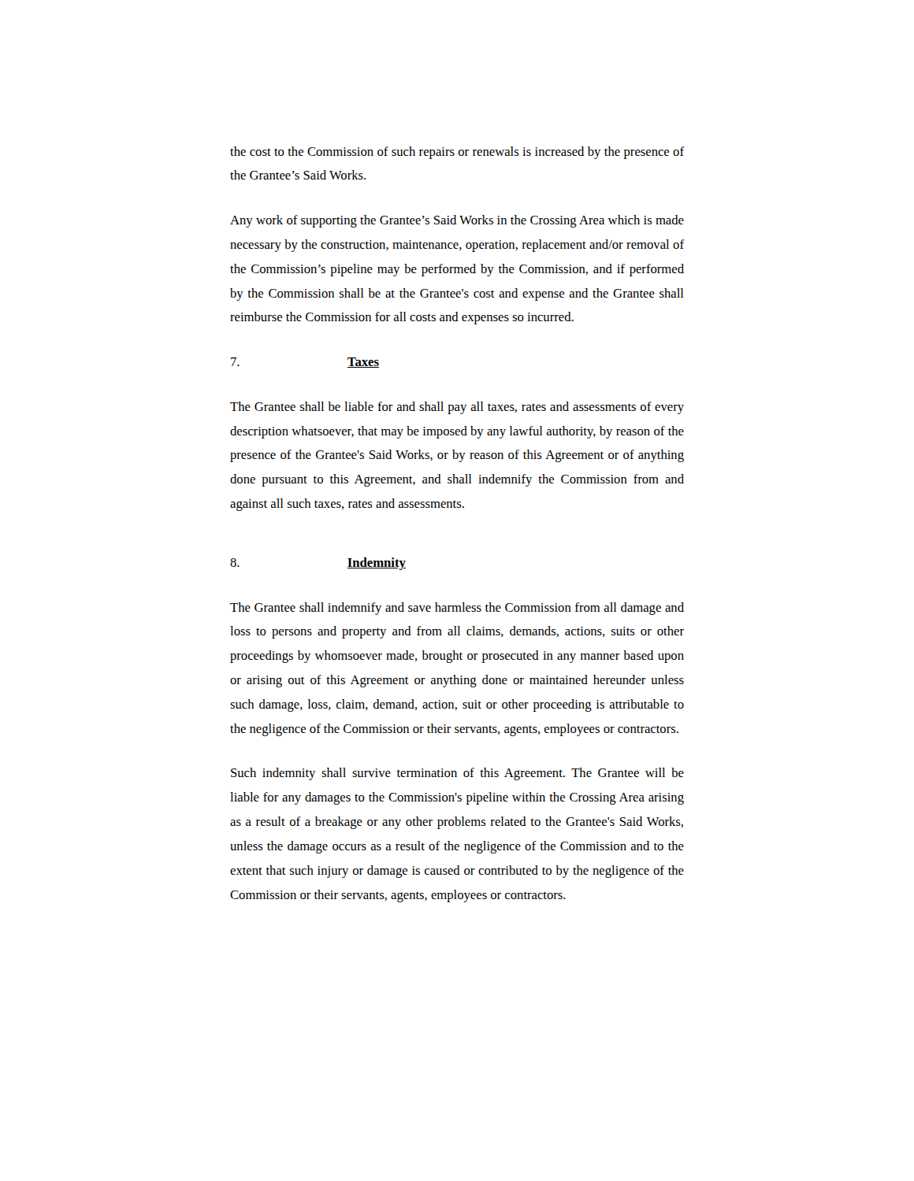the cost to the Commission of such repairs or renewals is increased by the presence of the Grantee’s Said Works.
Any work of supporting the Grantee’s Said Works in the Crossing Area which is made necessary by the construction, maintenance, operation, replacement and/or removal of the Commission’s pipeline may be performed by the Commission, and if performed by the Commission shall be at the Grantee's cost and expense and the Grantee shall reimburse the Commission for all costs and expenses so incurred.
7. Taxes
The Grantee shall be liable for and shall pay all taxes, rates and assessments of every description whatsoever, that may be imposed by any lawful authority, by reason of the presence of the Grantee's Said Works, or by reason of this Agreement or of anything done pursuant to this Agreement, and shall indemnify the Commission from and against all such taxes, rates and assessments.
8. Indemnity
The Grantee shall indemnify and save harmless the Commission from all damage and loss to persons and property and from all claims, demands, actions, suits or other proceedings by whomsoever made, brought or prosecuted in any manner based upon or arising out of this Agreement or anything done or maintained hereunder unless such damage, loss, claim, demand, action, suit or other proceeding is attributable to the negligence of the Commission or their servants, agents, employees or contractors.
Such indemnity shall survive termination of this Agreement. The Grantee will be liable for any damages to the Commission's pipeline within the Crossing Area arising as a result of a breakage or any other problems related to the Grantee's Said Works, unless the damage occurs as a result of the negligence of the Commission and to the extent that such injury or damage is caused or contributed to by the negligence of the Commission or their servants, agents, employees or contractors.